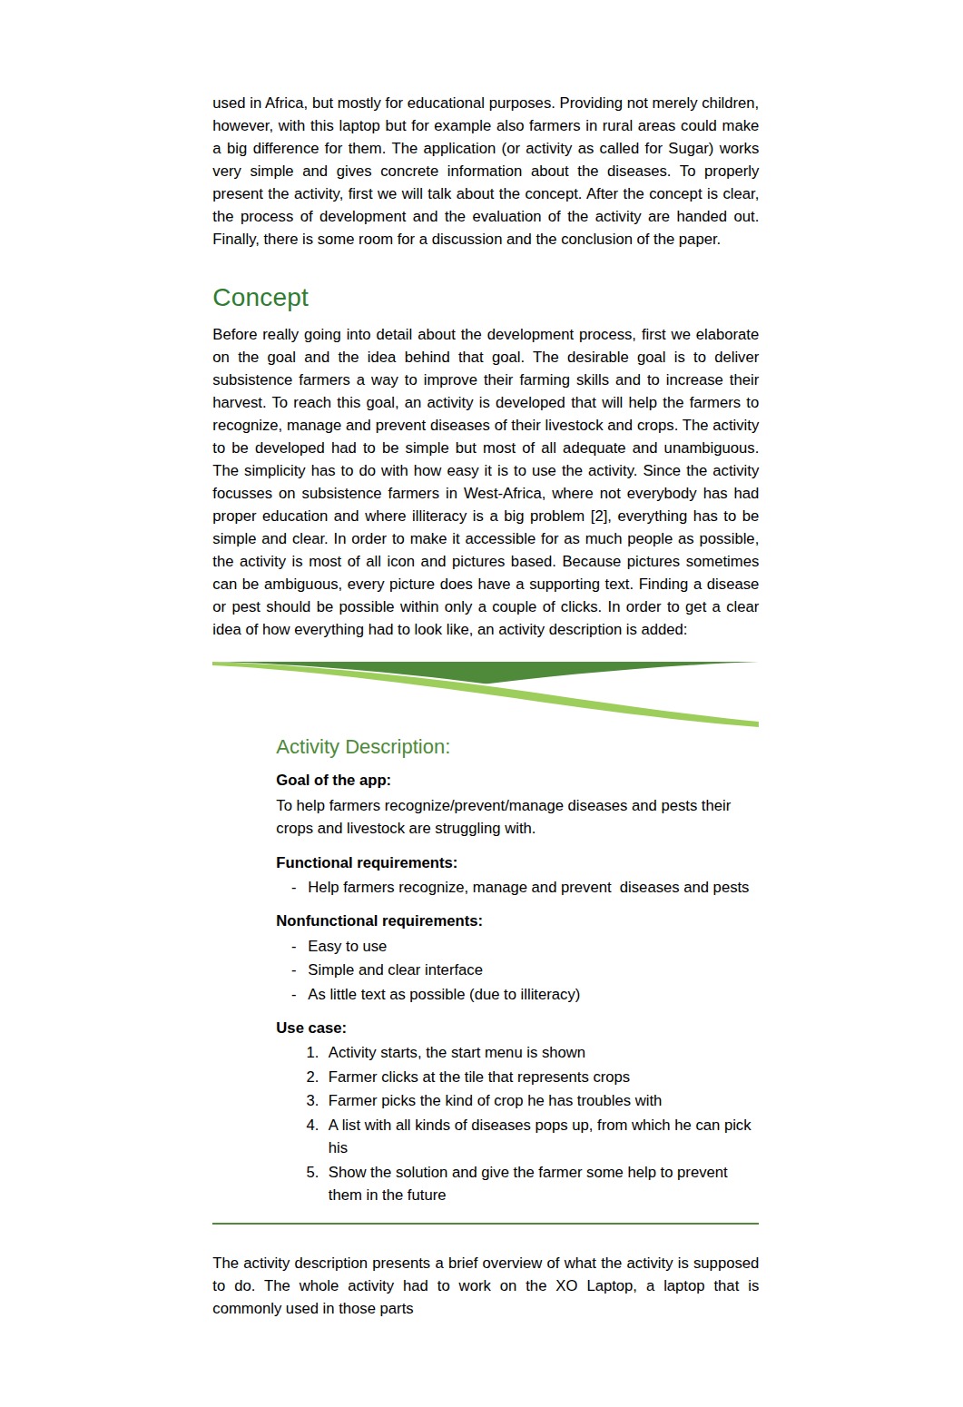used in Africa, but mostly for educational purposes. Providing not merely children, however, with this laptop but for example also farmers in rural areas could make a big difference for them. The application (or activity as called for Sugar) works very simple and gives concrete information about the diseases. To properly present the activity, first we will talk about the concept. After the concept is clear, the process of development and the evaluation of the activity are handed out. Finally, there is some room for a discussion and the conclusion of the paper.
Concept
Before really going into detail about the development process, first we elaborate on the goal and the idea behind that goal. The desirable goal is to deliver subsistence farmers a way to improve their farming skills and to increase their harvest. To reach this goal, an activity is developed that will help the farmers to recognize, manage and prevent diseases of their livestock and crops. The activity to be developed had to be simple but most of all adequate and unambiguous. The simplicity has to do with how easy it is to use the activity. Since the activity focusses on subsistence farmers in West-Africa, where not everybody has had proper education and where illiteracy is a big problem [2], everything has to be simple and clear. In order to make it accessible for as much people as possible, the activity is most of all icon and pictures based. Because pictures sometimes can be ambiguous, every picture does have a supporting text. Finding a disease or pest should be possible within only a couple of clicks. In order to get a clear idea of how everything had to look like, an activity description is added:
Activity Description:
Goal of the app:
To help farmers recognize/prevent/manage diseases and pests their crops and livestock are struggling with.
Functional requirements:
Help farmers recognize, manage and prevent diseases and pests
Nonfunctional requirements:
Easy to use
Simple and clear interface
As little text as possible (due to illiteracy)
Use case:
Activity starts, the start menu is shown
Farmer clicks at the tile that represents crops
Farmer picks the kind of crop he has troubles with
A list with all kinds of diseases pops up, from which he can pick his
Show the solution and give the farmer some help to prevent them in the future
The activity description presents a brief overview of what the activity is supposed to do. The whole activity had to work on the XO Laptop, a laptop that is commonly used in those parts